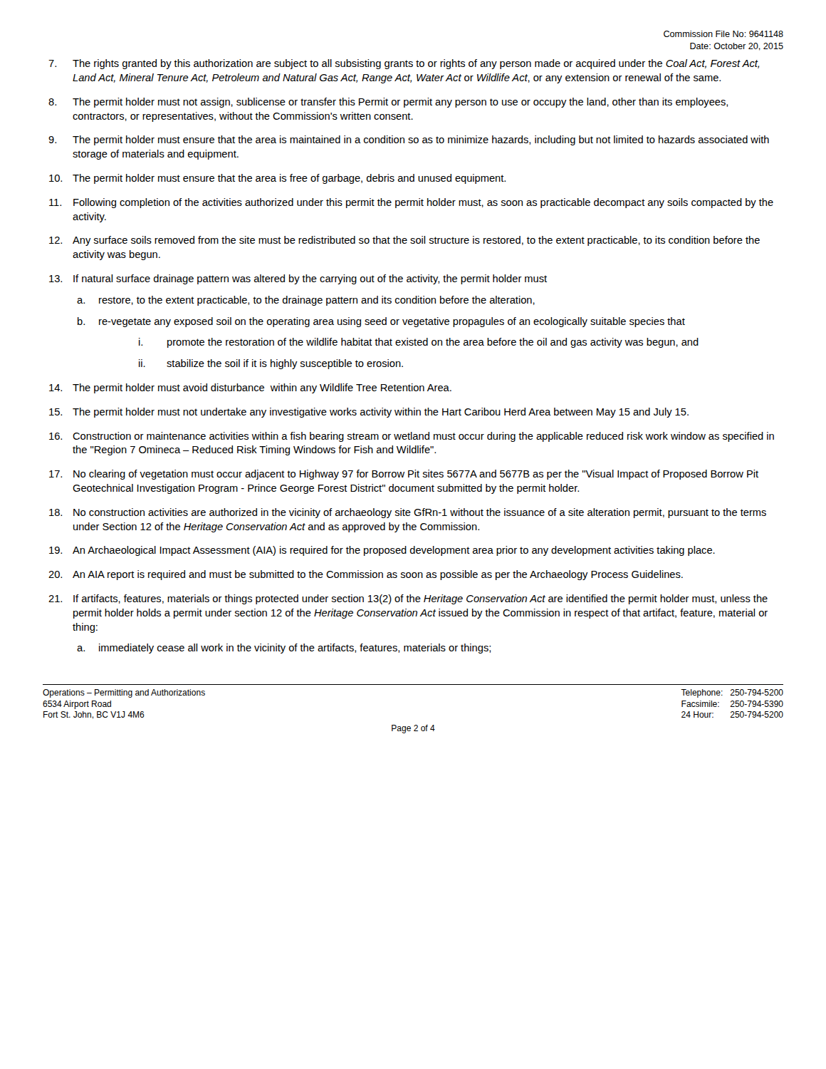Commission File No: 9641148
Date: October 20, 2015
7. The rights granted by this authorization are subject to all subsisting grants to or rights of any person made or acquired under the Coal Act, Forest Act, Land Act, Mineral Tenure Act, Petroleum and Natural Gas Act, Range Act, Water Act or Wildlife Act, or any extension or renewal of the same.
8. The permit holder must not assign, sublicense or transfer this Permit or permit any person to use or occupy the land, other than its employees, contractors, or representatives, without the Commission's written consent.
9. The permit holder must ensure that the area is maintained in a condition so as to minimize hazards, including but not limited to hazards associated with storage of materials and equipment.
10. The permit holder must ensure that the area is free of garbage, debris and unused equipment.
11. Following completion of the activities authorized under this permit the permit holder must, as soon as practicable decompact any soils compacted by the activity.
12. Any surface soils removed from the site must be redistributed so that the soil structure is restored, to the extent practicable, to its condition before the activity was begun.
13. If natural surface drainage pattern was altered by the carrying out of the activity, the permit holder must
a. restore, to the extent practicable, to the drainage pattern and its condition before the alteration,
b. re-vegetate any exposed soil on the operating area using seed or vegetative propagules of an ecologically suitable species that
i. promote the restoration of the wildlife habitat that existed on the area before the oil and gas activity was begun, and
ii. stabilize the soil if it is highly susceptible to erosion.
14. The permit holder must avoid disturbance within any Wildlife Tree Retention Area.
15. The permit holder must not undertake any investigative works activity within the Hart Caribou Herd Area between May 15 and July 15.
16. Construction or maintenance activities within a fish bearing stream or wetland must occur during the applicable reduced risk work window as specified in the "Region 7 Omineca – Reduced Risk Timing Windows for Fish and Wildlife".
17. No clearing of vegetation must occur adjacent to Highway 97 for Borrow Pit sites 5677A and 5677B as per the "Visual Impact of Proposed Borrow Pit Geotechnical Investigation Program - Prince George Forest District" document submitted by the permit holder.
18. No construction activities are authorized in the vicinity of archaeology site GfRn-1 without the issuance of a site alteration permit, pursuant to the terms under Section 12 of the Heritage Conservation Act and as approved by the Commission.
19. An Archaeological Impact Assessment (AIA) is required for the proposed development area prior to any development activities taking place.
20. An AIA report is required and must be submitted to the Commission as soon as possible as per the Archaeology Process Guidelines.
21. If artifacts, features, materials or things protected under section 13(2) of the Heritage Conservation Act are identified the permit holder must, unless the permit holder holds a permit under section 12 of the Heritage Conservation Act issued by the Commission in respect of that artifact, feature, material or thing:
a. immediately cease all work in the vicinity of the artifacts, features, materials or things;
Operations – Permitting and Authorizations
6534 Airport Road
Fort St. John, BC V1J 4M6
| Telephone: | 250-794-5200 |
| Facsimile: | 250-794-5390 |
| 24 Hour: | 250-794-5200 |
Page 2 of 4